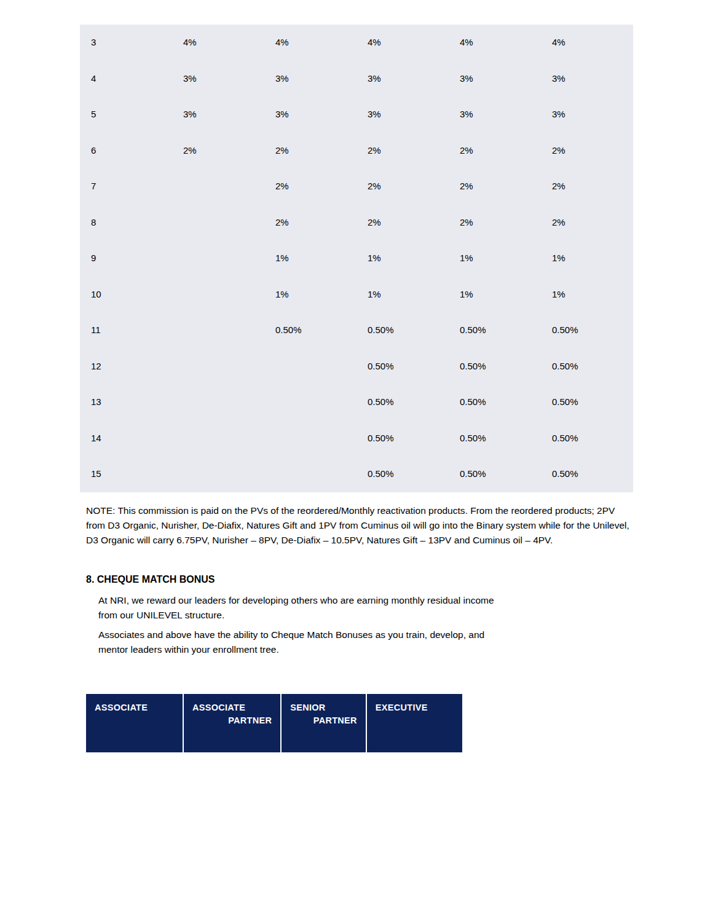| 3 | 4% | 4% | 4% | 4% | 4% |
| 4 | 3% | 3% | 3% | 3% | 3% |
| 5 | 3% | 3% | 3% | 3% | 3% |
| 6 | 2% | 2% | 2% | 2% | 2% |
| 7 | | 2% | 2% | 2% | 2% |
| 8 | | 2% | 2% | 2% | 2% |
| 9 | | 1% | 1% | 1% | 1% |
| 10 | | 1% | 1% | 1% | 1% |
| 11 | | 0.50% | 0.50% | 0.50% | 0.50% |
| 12 | | | 0.50% | 0.50% | 0.50% |
| 13 | | | 0.50% | 0.50% | 0.50% |
| 14 | | | 0.50% | 0.50% | 0.50% |
| 15 | | | 0.50% | 0.50% | 0.50% |
NOTE: This commission is paid on the PVs of the reordered/Monthly reactivation products. From the reordered products; 2PV from D3 Organic, Nurisher, De-Diafix, Natures Gift and 1PV from Cuminus oil will go into the Binary system while for the Unilevel, D3 Organic will carry 6.75PV, Nurisher – 8PV, De-Diafix – 10.5PV, Natures Gift – 13PV and Cuminus oil – 4PV.
8. CHEQUE MATCH BONUS
At NRI, we reward our leaders for developing others who are earning monthly residual income
from our UNILEVEL structure.
Associates and above have the ability to Cheque Match Bonuses as you train, develop, and
mentor leaders within your enrollment tree.
| ASSOCIATE | ASSOCIATE PARTNER | SENIOR PARTNER | EXECUTIVE |
| --- | --- | --- | --- |